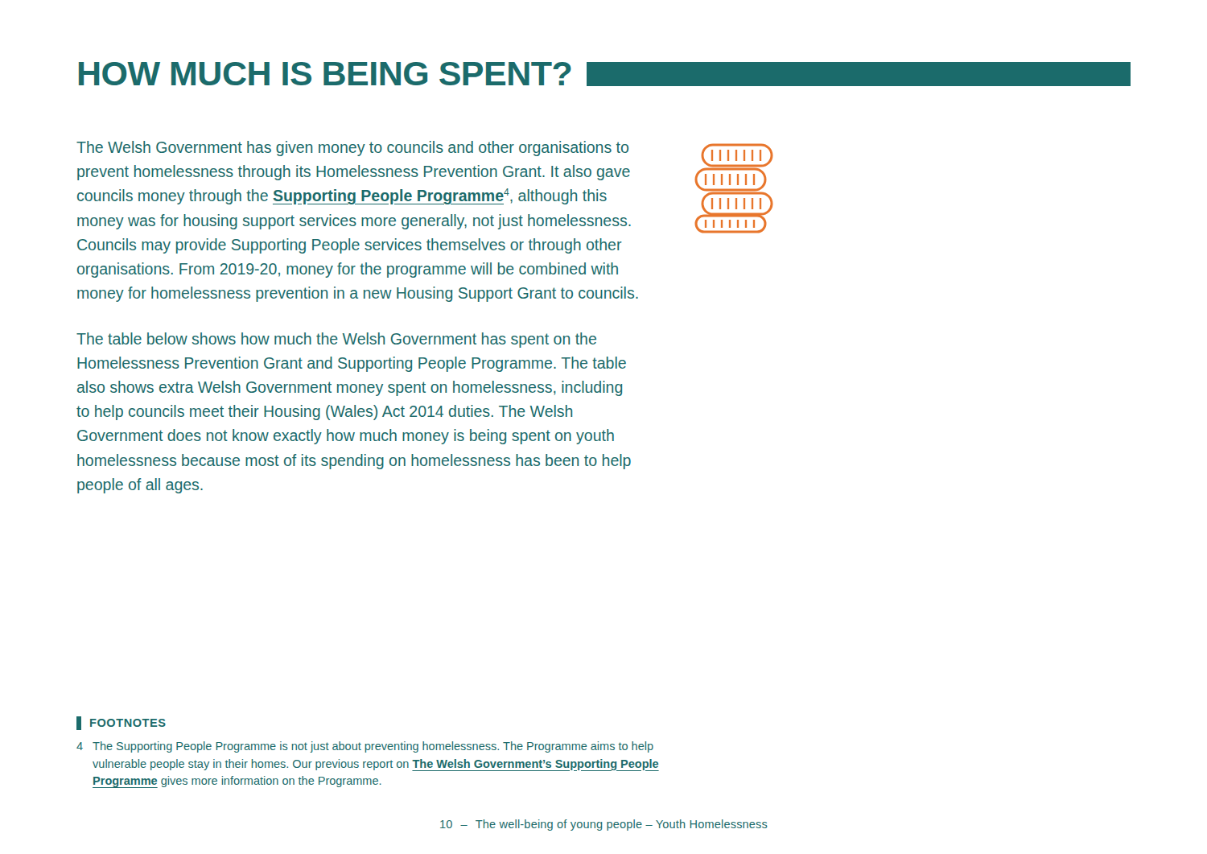HOW MUCH IS BEING SPENT?
The Welsh Government has given money to councils and other organisations to prevent homelessness through its Homelessness Prevention Grant. It also gave councils money through the Supporting People Programme4, although this money was for housing support services more generally, not just homelessness. Councils may provide Supporting People services themselves or through other organisations. From 2019-20, money for the programme will be combined with money for homelessness prevention in a new Housing Support Grant to councils.
The table below shows how much the Welsh Government has spent on the Homelessness Prevention Grant and Supporting People Programme. The table also shows extra Welsh Government money spent on homelessness, including to help councils meet their Housing (Wales) Act 2014 duties. The Welsh Government does not know exactly how much money is being spent on youth homelessness because most of its spending on homelessness has been to help people of all ages.
FOOTNOTES
4
The Supporting People Programme is not just about preventing homelessness. The Programme aims to help vulnerable people stay in their homes. Our previous report on The Welsh Government’s Supporting People Programme gives more information on the Programme.
10–The well-being of young people – Youth Homelessness